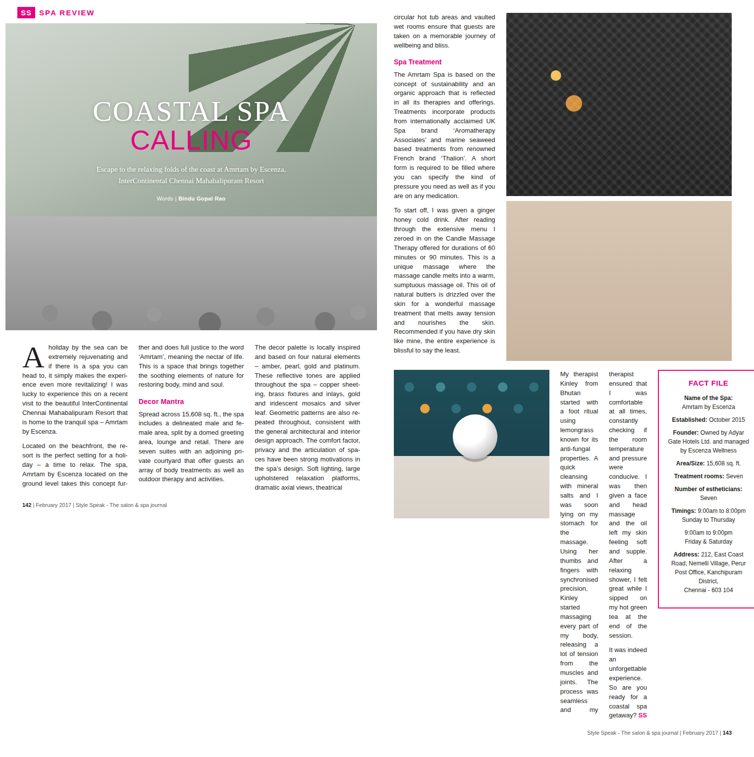SS SPA REVIEW
COASTAL SPACALLING
Escape to the relaxing folds of the coast at Amrtam by Escenza, InterContinental Chennai Mahabalipuram Resort
Words | Bindu Gopal Rao
Aholiday by the sea can be extremely rejuvenating and if there is a spa you can head to, it simply makes the experience even more revitalizing! I was lucky to experience this on a recent visit to the beautiful InterContinental Chennai Mahabalipuram Resort that is home to the tranquil spa – Amrtam by Escenza.
Located on the beachfront, the resort is the perfect setting for a holiday – a time to relax. The spa, Amrtam by Escenza located on the ground level takes this concept further and does full justice to the word ‘Amrtam’, meaning the nectar of life. This is a space that brings together the soothing elements of nature for restoring body, mind and soul.
Decor Mantra
Spread across 15,608 sq. ft., the spa includes a delineated male and female area, split by a domed greeting area, lounge and retail. There are seven suites with an adjoining private courtyard that offer guests an array of body treatments as well as outdoor therapy and activities.
The decor palette is locally inspired and based on four natural elements – amber, pearl, gold and platinum. These reflective tones are applied throughout the spa – copper sheeting, brass fixtures and inlays, gold and iridescent mosaics and silver leaf. Geometric patterns are also repeated throughout, consistent with the general architectural and interior design approach. The comfort factor, privacy and the articulation of spaces have been strong motivations in the spa’s design. Soft lighting, large upholstered relaxation platforms, dramatic axial views, theatrical
142 | February 2017 | Style Speak - The salon & spa journal
circular hot tub areas and vaulted wet rooms ensure that guests are taken on a memorable journey of wellbeing and bliss.
Spa Treatment
The Amrtam Spa is based on the concept of sustainability and an organic approach that is reflected in all its therapies and offerings. Treatments incorporate products from internationally acclaimed UK Spa brand ‘Aromatherapy Associates’ and marine seaweed based treatments from renowned French brand ‘Thalion’. A short form is required to be filled where you can specify the kind of pressure you need as well as if you are on any medication.
To start off, I was given a ginger honey cold drink. After reading through the extensive menu I zeroed in on the Candle Massage Therapy offered for durations of 60 minutes or 90 minutes. This is a unique massage where the massage candle melts into a warm, sumptuous massage oil. This oil of natural butters is drizzled over the skin for a wonderful massage treatment that melts away tension and nourishes the skin. Recommended if you have dry skin like mine, the entire experience is blissful to say the least.
My therapist Kinley from Bhutan started with a foot ritual using lemongrass known for its anti-fungal properties. A quick cleansing with mineral salts and I was soon lying on my stomach for the massage. Using her thumbs and fingers with synchronised precision, Kinley started massaging every part of my body, releasing a lot of tension from the muscles and joints. The process was seamless and my therapist ensured that I was comfortable at all times, constantly checking if the room temperature and pressure were conducive. I was then given a face and head massage and the oil left my skin feeling soft and supple. After a relaxing shower, I felt great while I sipped on my hot green tea at the end of the session.
It was indeed an unforgettable experience. So are you ready for a coastal spa getaway? SS
FACT FILE
Name of the Spa:
Amrtam by Escenza
Established: October 2015
Founder: Owned by Adyar Gate Hotels Ltd. and managed by Escenza Wellness
Area/Size: 15,608 sq. ft.
Treatment rooms: Seven
Number of estheticians: Seven
Timings: 9:00am to 8:00pm
Sunday to Thursday
9:00am to 9:00pm
Friday & Saturday
Address: 212, East Coast Road, Nemelli Village, Perur Post Office, Kanchipuram District,
Chennai - 603 104
Style Speak - The salon & spa journal | February 2017 | 143